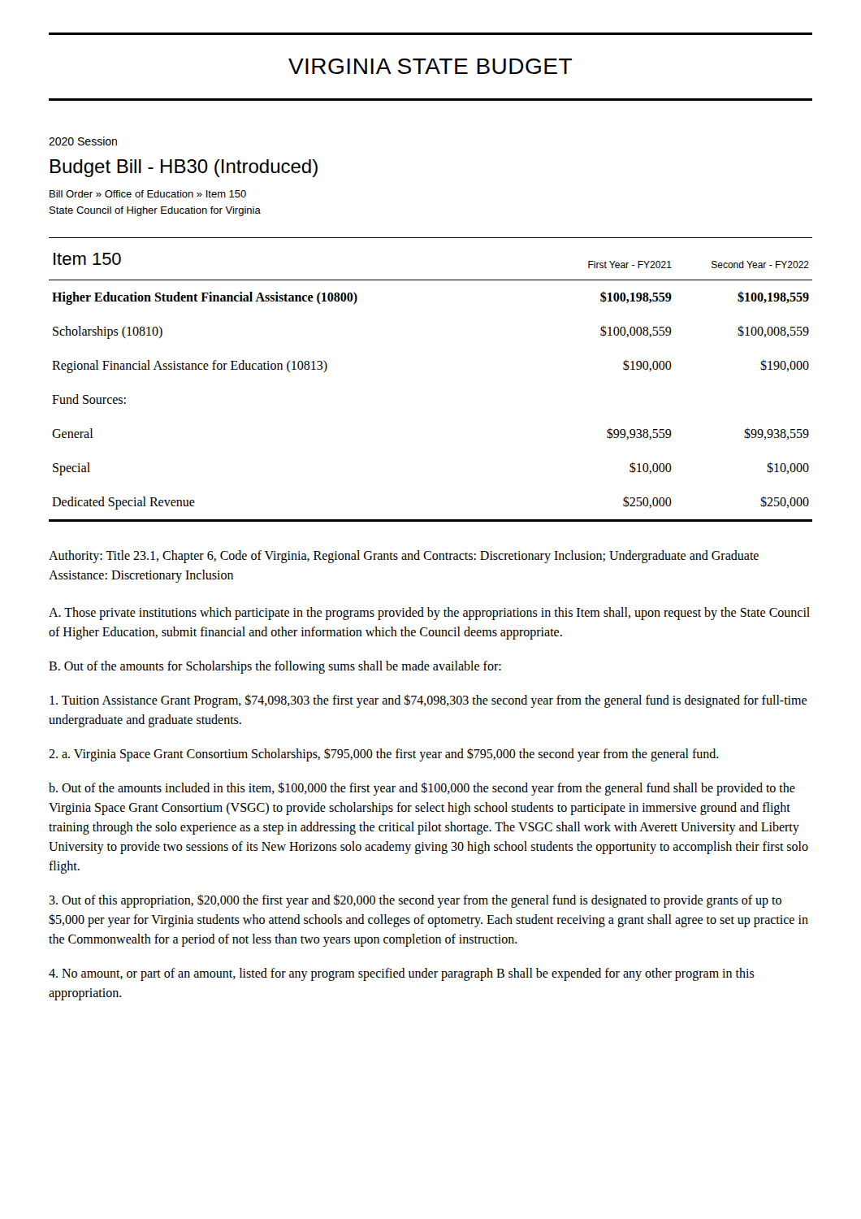VIRGINIA STATE BUDGET
2020 Session
Budget Bill - HB30 (Introduced)
Bill Order » Office of Education » Item 150
State Council of Higher Education for Virginia
| Item 150 | First Year - FY2021 | Second Year - FY2022 |
| --- | --- | --- |
| Higher Education Student Financial Assistance (10800) | $100,198,559 | $100,198,559 |
| Scholarships (10810) | $100,008,559 | $100,008,559 |
| Regional Financial Assistance for Education (10813) | $190,000 | $190,000 |
| Fund Sources: | | |
| General | $99,938,559 | $99,938,559 |
| Special | $10,000 | $10,000 |
| Dedicated Special Revenue | $250,000 | $250,000 |
Authority: Title 23.1, Chapter 6, Code of Virginia, Regional Grants and Contracts: Discretionary Inclusion; Undergraduate and Graduate Assistance: Discretionary Inclusion
A. Those private institutions which participate in the programs provided by the appropriations in this Item shall, upon request by the State Council of Higher Education, submit financial and other information which the Council deems appropriate.
B. Out of the amounts for Scholarships the following sums shall be made available for:
1. Tuition Assistance Grant Program, $74,098,303 the first year and $74,098,303 the second year from the general fund is designated for full-time undergraduate and graduate students.
2. a. Virginia Space Grant Consortium Scholarships, $795,000 the first year and $795,000 the second year from the general fund.
b. Out of the amounts included in this item, $100,000 the first year and $100,000 the second year from the general fund shall be provided to the Virginia Space Grant Consortium (VSGC) to provide scholarships for select high school students to participate in immersive ground and flight training through the solo experience as a step in addressing the critical pilot shortage. The VSGC shall work with Averett University and Liberty University to provide two sessions of its New Horizons solo academy giving 30 high school students the opportunity to accomplish their first solo flight.
3. Out of this appropriation, $20,000 the first year and $20,000 the second year from the general fund is designated to provide grants of up to $5,000 per year for Virginia students who attend schools and colleges of optometry. Each student receiving a grant shall agree to set up practice in the Commonwealth for a period of not less than two years upon completion of instruction.
4. No amount, or part of an amount, listed for any program specified under paragraph B shall be expended for any other program in this appropriation.